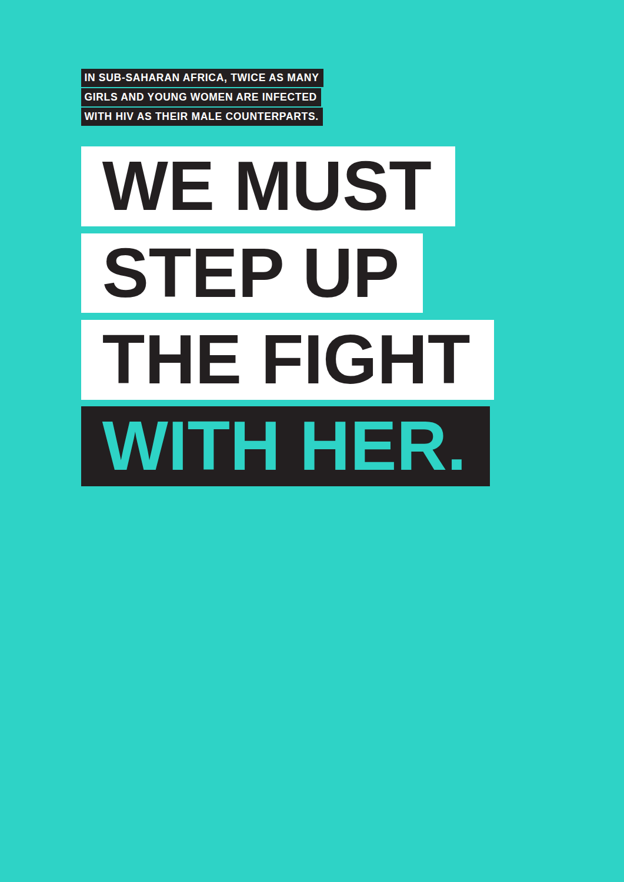In sub-Saharan Africa, twice as many
girls and young women are infected
with HIV as their male counterparts.
We must step up the fight with her.